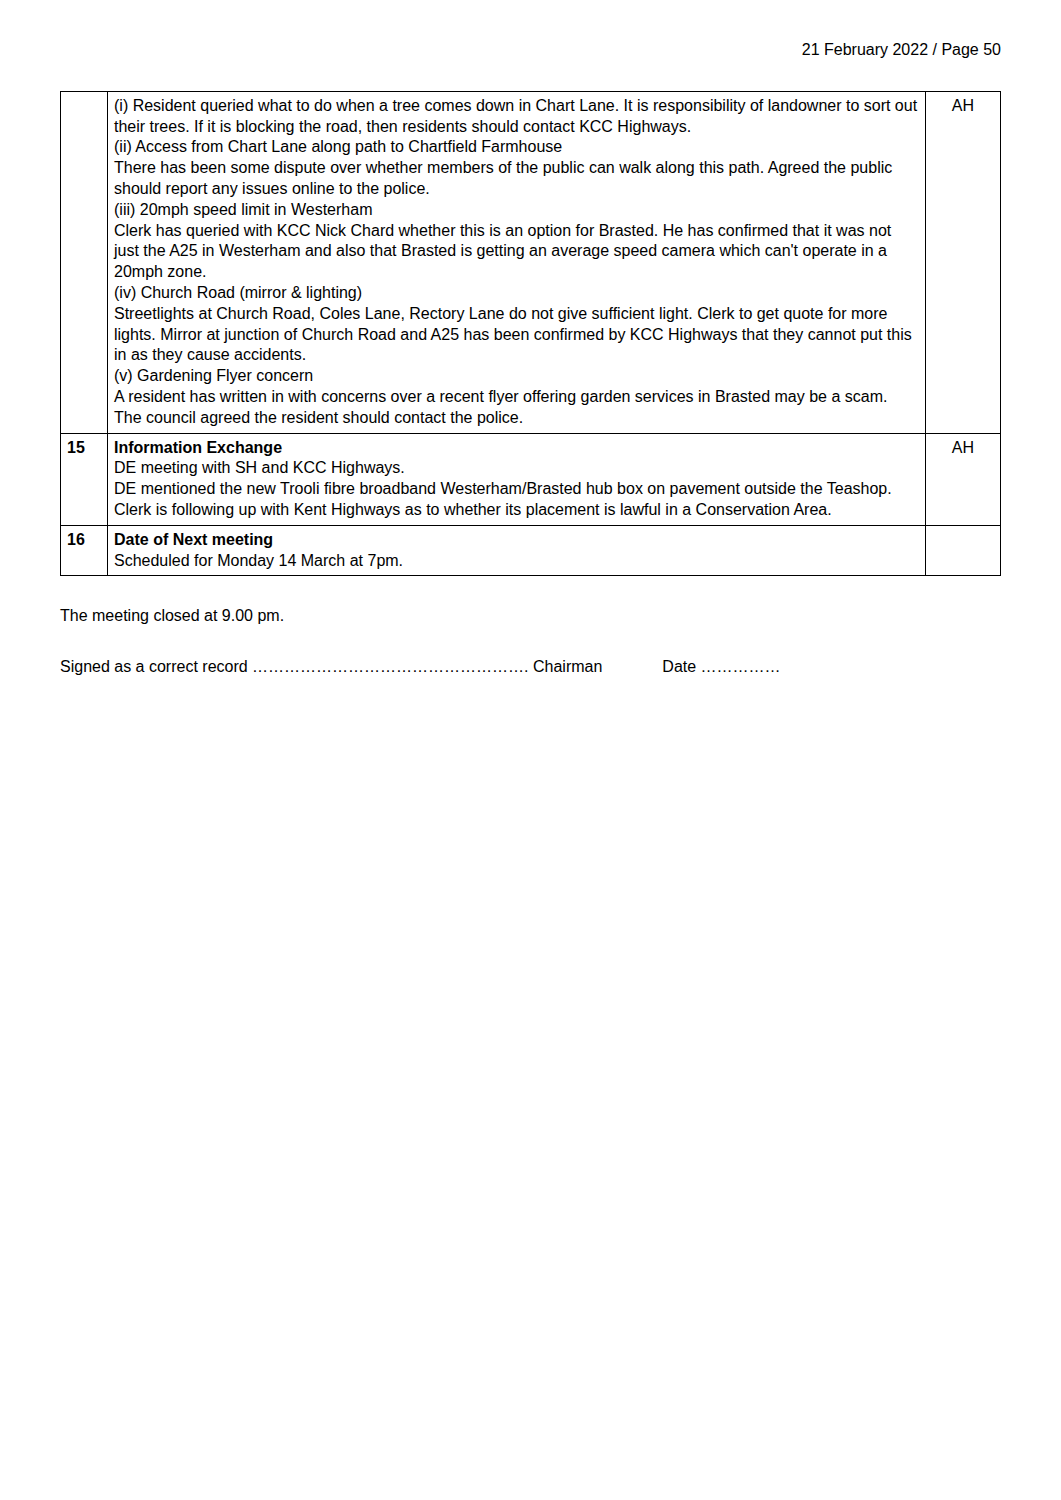21 February 2022 / Page 50
| | (i) Resident queried what to do when a tree comes down in Chart Lane. It is responsibility of landowner to sort out their trees. If it is blocking the road, then residents should contact KCC Highways. (ii) Access from Chart Lane along path to Chartfield Farmhouse There has been some dispute over whether members of the public can walk along this path. Agreed the public should report any issues online to the police. (iii) 20mph speed limit in Westerham Clerk has queried with KCC Nick Chard whether this is an option for Brasted. He has confirmed that it was not just the A25 in Westerham and also that Brasted is getting an average speed camera which can't operate in a 20mph zone. (iv) Church Road (mirror & lighting) Streetlights at Church Road, Coles Lane, Rectory Lane do not give sufficient light. Clerk to get quote for more lights. Mirror at junction of Church Road and A25 has been confirmed by KCC Highways that they cannot put this in as they cause accidents. (v) Gardening Flyer concern A resident has written in with concerns over a recent flyer offering garden services in Brasted may be a scam. The council agreed the resident should contact the police. | AH |
| 15 | Information Exchange DE meeting with SH and KCC Highways. DE mentioned the new Trooli fibre broadband Westerham/Brasted hub box on pavement outside the Teashop. Clerk is following up with Kent Highways as to whether its placement is lawful in a Conservation Area. | AH |
| 16 | Date of Next meeting Scheduled for Monday 14 March at 7pm. | |
The meeting closed at 9.00 pm.
Signed as a correct record ……………………………………………. Chairman Date ……………